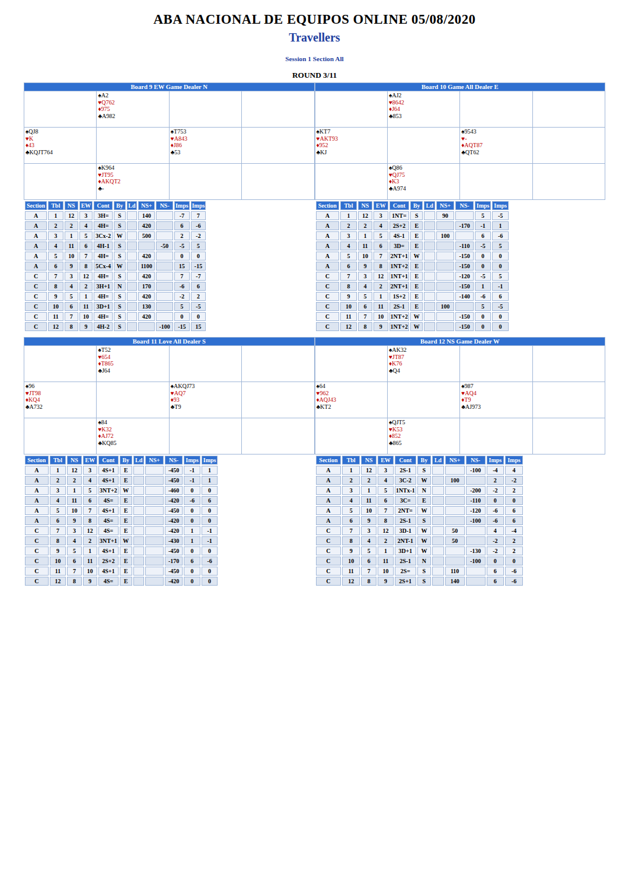ABA NACIONAL DE EQUIPOS ONLINE 05/08/2020
Travellers
Session 1 Section All
ROUND 3/11
| / Board 9 EW Game Dealer N / / / ♠A2 ♥Q762 ♦975 ♣A982 / / / / ♠QJ8 ♥K ♦43 ♣KQJT764 / / ♠T753 ♥A843 ♦J86 ♣53 / / / / ♠K964 ♥JT95 ♦AKQT2 ♣- / / / / Section / Tbl / NS / EW / Cont / By / Ld / NS+ / NS- / Imps / Imps / / --- / --- / --- / --- / --- / --- / --- / --- / --- / --- / --- / / A / 1 / 12 / 3 / 3H= / S / / 140 / / -7 / 7 / / A / 2 / 2 / 4 / 4H= / S / / 420 / / 6 / -6 / / A / 3 / 1 / 5 / 3Cx-2 / W / / 500 / / 2 / -2 / / A / 4 / 11 / 6 / 4H-1 / S / / / -50 / -5 / 5 / / A / 5 / 10 / 7 / 4H= / S / / 420 / / 0 / 0 / / A / 6 / 9 / 8 / 5Cx-4 / W / / 1100 / / 15 / -15 / / C / 7 / 3 / 12 / 4H= / S / / 420 / / 7 / -7 / / C / 8 / 4 / 2 / 3H+1 / N / / 170 / / -6 / 6 / / C / 9 / 5 / 1 / 4H= / S / / 420 / / -2 / 2 / / C / 10 / 6 / 11 / 3D+1 / S / / 130 / / 5 / -5 / / C / 11 / 7 / 10 / 4H= / S / / 420 / / 0 / 0 / / C / 12 / 8 / 9 / 4H-2 / S / / / -100 / -15 / 15 / | / Board 10 Game All Dealer E / / / ♠AJ2 ♥8642 ♦J64 ♣853 / / / / ♠KT7 ♥AKT93 ♦952 ♣KJ / / ♠9543 ♥- ♦AQT87 ♣QT62 / / / / ♠Q86 ♥QJ75 ♦K3 ♣A974 / / / / Section / Tbl / NS / EW / Cont / By / Ld / NS+ / NS- / Imps / Imps / / --- / --- / --- / --- / --- / --- / --- / --- / --- / --- / --- / / A / 1 / 12 / 3 / 1NT= / S / / 90 / / 5 / -5 / / A / 2 / 2 / 4 / 2S+2 / E / / / -170 / -1 / 1 / / A / 3 / 1 / 5 / 4S-1 / E / / 100 / / 6 / -6 / / A / 4 / 11 / 6 / 3D= / E / / / -110 / -5 / 5 / / A / 5 / 10 / 7 / 2NT+1 / W / / / -150 / 0 / 0 / / A / 6 / 9 / 8 / 1NT+2 / E / / / -150 / 0 / 0 / / C / 7 / 3 / 12 / 1NT+1 / E / / / -120 / -5 / 5 / / C / 8 / 4 / 2 / 2NT+1 / E / / / -150 / 1 / -1 / / C / 9 / 5 / 1 / 1S+2 / E / / / -140 / -6 / 6 / / C / 10 / 6 / 11 / 2S-1 / E / / 100 / / 5 / -5 / / C / 11 / 7 / 10 / 1NT+2 / W / / / -150 / 0 / 0 / / C / 12 / 8 / 9 / 1NT+2 / W / / / -150 / 0 / 0 / |
| / Board 11 Love All Dealer S / / / ♠T52 ♥654 ♦T865 ♣J64 / / / / ♠96 ♥JT98 ♦KQ4 ♣A732 / / ♠AKQJ73 ♥AQ7 ♦93 ♣T9 / / / / ♠84 ♥K32 ♦AJ72 ♣KQ85 / / / / Section / Tbl / NS / EW / Cont / By / Ld / NS+ / NS- / Imps / Imps / / --- / --- / --- / --- / --- / --- / --- / --- / --- / --- / --- / / A / 1 / 12 / 3 / 4S+1 / E / / / -450 / -1 / 1 / / A / 2 / 2 / 4 / 4S+1 / E / / / -450 / -1 / 1 / / A / 3 / 1 / 5 / 3NT+2 / W / / / -460 / 0 / 0 / / A / 4 / 11 / 6 / 4S= / E / / / -420 / -6 / 6 / / A / 5 / 10 / 7 / 4S+1 / E / / / -450 / 0 / 0 / / A / 6 / 9 / 8 / 4S= / E / / / -420 / 0 / 0 / / C / 7 / 3 / 12 / 4S= / E / / / -420 / 1 / -1 / / C / 8 / 4 / 2 / 3NT+1 / W / / / -430 / 1 / -1 / / C / 9 / 5 / 1 / 4S+1 / E / / / -450 / 0 / 0 / / C / 10 / 6 / 11 / 2S+2 / E / / / -170 / 6 / -6 / / C / 11 / 7 / 10 / 4S+1 / E / / / -450 / 0 / 0 / / C / 12 / 8 / 9 / 4S= / E / / / -420 / 0 / 0 / | / Board 12 NS Game Dealer W / / / ♠AK32 ♥JT87 ♦K76 ♣Q4 / / / / ♠64 ♥962 ♦AQJ43 ♣KT2 / / ♠987 ♥AQ4 ♦T9 ♣AJ973 / / / / ♠QJT5 ♥K53 ♦852 ♣865 / / / / Section / Tbl / NS / EW / Cont / By / Ld / NS+ / NS- / Imps / Imps / / --- / --- / --- / --- / --- / --- / --- / --- / --- / --- / --- / / A / 1 / 12 / 3 / 2S-1 / S / / / -100 / -4 / 4 / / A / 2 / 2 / 4 / 3C-2 / W / / 100 / / 2 / -2 / / A / 3 / 1 / 5 / 1NTx-1 / N / / / -200 / -2 / 2 / / A / 4 / 11 / 6 / 3C= / E / / / -110 / 0 / 0 / / A / 5 / 10 / 7 / 2NT= / W / / / -120 / -6 / 6 / / A / 6 / 9 / 8 / 2S-1 / S / / / -100 / -6 / 6 / / C / 7 / 3 / 12 / 3D-1 / W / / 50 / / 4 / -4 / / C / 8 / 4 / 2 / 2NT-1 / W / / 50 / / -2 / 2 / / C / 9 / 5 / 1 / 3D+1 / W / / / -130 / -2 / 2 / / C / 10 / 6 / 11 / 2S-1 / N / / / -100 / 0 / 0 / / C / 11 / 7 / 10 / 2S= / S / / 110 / / 6 / -6 / / C / 12 / 8 / 9 / 2S+1 / S / / 140 / / 6 / -6 / |